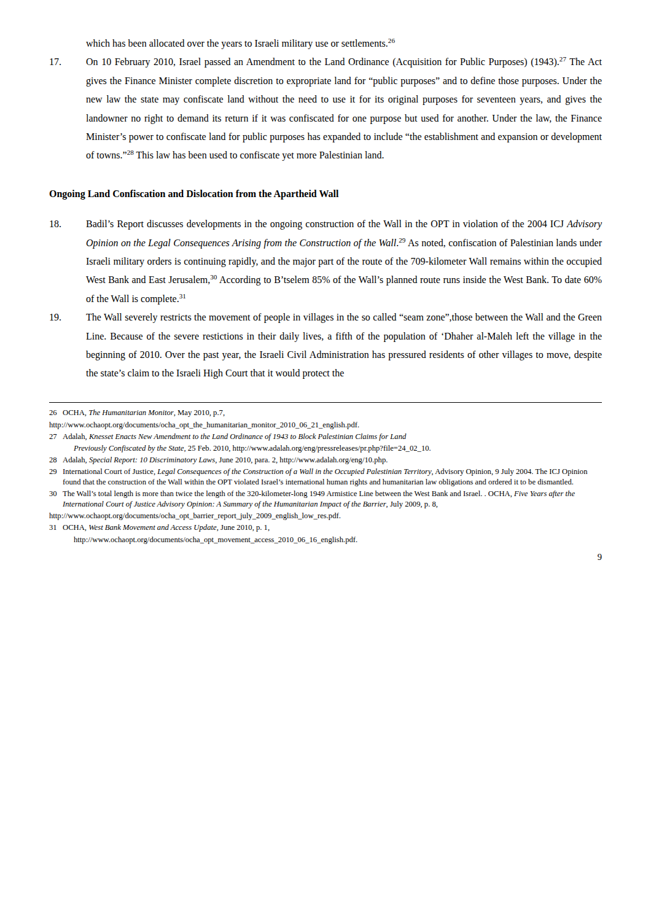which has been allocated over the years to Israeli military use or settlements.26
17.
On 10 February 2010, Israel passed an Amendment to the Land Ordinance (Acquisition for Public Purposes) (1943).27 The Act gives the Finance Minister complete discretion to expropriate land for “public purposes” and to define those purposes. Under the new law the state may confiscate land without the need to use it for its original purposes for seventeen years, and gives the landowner no right to demand its return if it was confiscated for one purpose but used for another. Under the law, the Finance Minister’s power to confiscate land for public purposes has expanded to include “the establishment and expansion or development of towns.”28 This law has been used to confiscate yet more Palestinian land.
Ongoing Land Confiscation and Dislocation from the Apartheid Wall
18.
Badil’s Report discusses developments in the ongoing construction of the Wall in the OPT in violation of the 2004 ICJ Advisory Opinion on the Legal Consequences Arising from the Construction of the Wall.29 As noted, confiscation of Palestinian lands under Israeli military orders is continuing rapidly, and the major part of the route of the 709-kilometer Wall remains within the occupied West Bank and East Jerusalem,30 According to B’tselem 85% of the Wall’s planned route runs inside the West Bank. To date 60% of the Wall is complete.31
19.
The Wall severely restricts the movement of people in villages in the so called “seam zone”,those between the Wall and the Green Line. Because of the severe restictions in their daily lives, a fifth of the population of ‘Dhaher al-Maleh left the village in the beginning of 2010. Over the past year, the Israeli Civil Administration has pressured residents of other villages to move, despite the state’s claim to the Israeli High Court that it would protect the
26 OCHA, The Humanitarian Monitor, May 2010, p.7,
http://www.ochaopt.org/documents/ocha_opt_the_humanitarian_monitor_2010_06_21_english.pdf.
27 Adalah, Knesset Enacts New Amendment to the Land Ordinance of 1943 to Block Palestinian Claims for Land
Previously Confiscated by the State, 25 Feb. 2010, http://www.adalah.org/eng/pressreleases/pr.php?file=24_02_10.
28 Adalah, Special Report: 10 Discriminatory Laws, June 2010, para. 2, http://www.adalah.org/eng/10.php.
29 International Court of Justice, Legal Consequences of the Construction of a Wall in the Occupied Palestinian Territory, Advisory Opinion, 9 July 2004. The ICJ Opinion found that the construction of the Wall within the OPT violated Israel’s international human rights and humanitarian law obligations and ordered it to be dismantled.
30 The Wall’s total length is more than twice the length of the 320-kilometer-long 1949 Armistice Line between the West Bank and Israel. . OCHA, Five Years after the International Court of Justice Advisory Opinion: A Summary of the Humanitarian Impact of the Barrier, July 2009, p. 8,
http://www.ochaopt.org/documents/ocha_opt_barrier_report_july_2009_english_low_res.pdf.
31 OCHA, West Bank Movement and Access Update, June 2010, p. 1,
http://www.ochaopt.org/documents/ocha_opt_movement_access_2010_06_16_english.pdf.
9